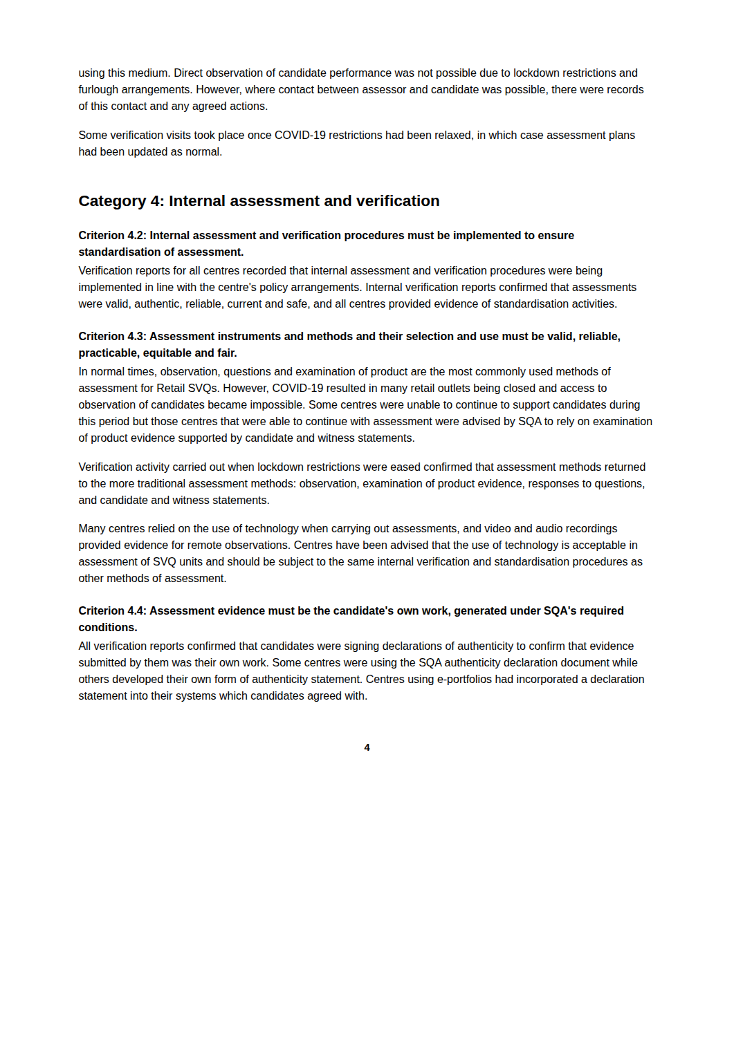using this medium. Direct observation of candidate performance was not possible due to lockdown restrictions and furlough arrangements. However, where contact between assessor and candidate was possible, there were records of this contact and any agreed actions.
Some verification visits took place once COVID-19 restrictions had been relaxed, in which case assessment plans had been updated as normal.
Category 4: Internal assessment and verification
Criterion 4.2: Internal assessment and verification procedures must be implemented to ensure standardisation of assessment.
Verification reports for all centres recorded that internal assessment and verification procedures were being implemented in line with the centre's policy arrangements. Internal verification reports confirmed that assessments were valid, authentic, reliable, current and safe, and all centres provided evidence of standardisation activities.
Criterion 4.3: Assessment instruments and methods and their selection and use must be valid, reliable, practicable, equitable and fair.
In normal times, observation, questions and examination of product are the most commonly used methods of assessment for Retail SVQs. However, COVID-19 resulted in many retail outlets being closed and access to observation of candidates became impossible. Some centres were unable to continue to support candidates during this period but those centres that were able to continue with assessment were advised by SQA to rely on examination of product evidence supported by candidate and witness statements.
Verification activity carried out when lockdown restrictions were eased confirmed that assessment methods returned to the more traditional assessment methods: observation, examination of product evidence, responses to questions, and candidate and witness statements.
Many centres relied on the use of technology when carrying out assessments, and video and audio recordings provided evidence for remote observations. Centres have been advised that the use of technology is acceptable in assessment of SVQ units and should be subject to the same internal verification and standardisation procedures as other methods of assessment.
Criterion 4.4: Assessment evidence must be the candidate's own work, generated under SQA's required conditions.
All verification reports confirmed that candidates were signing declarations of authenticity to confirm that evidence submitted by them was their own work. Some centres were using the SQA authenticity declaration document while others developed their own form of authenticity statement. Centres using e-portfolios had incorporated a declaration statement into their systems which candidates agreed with.
4